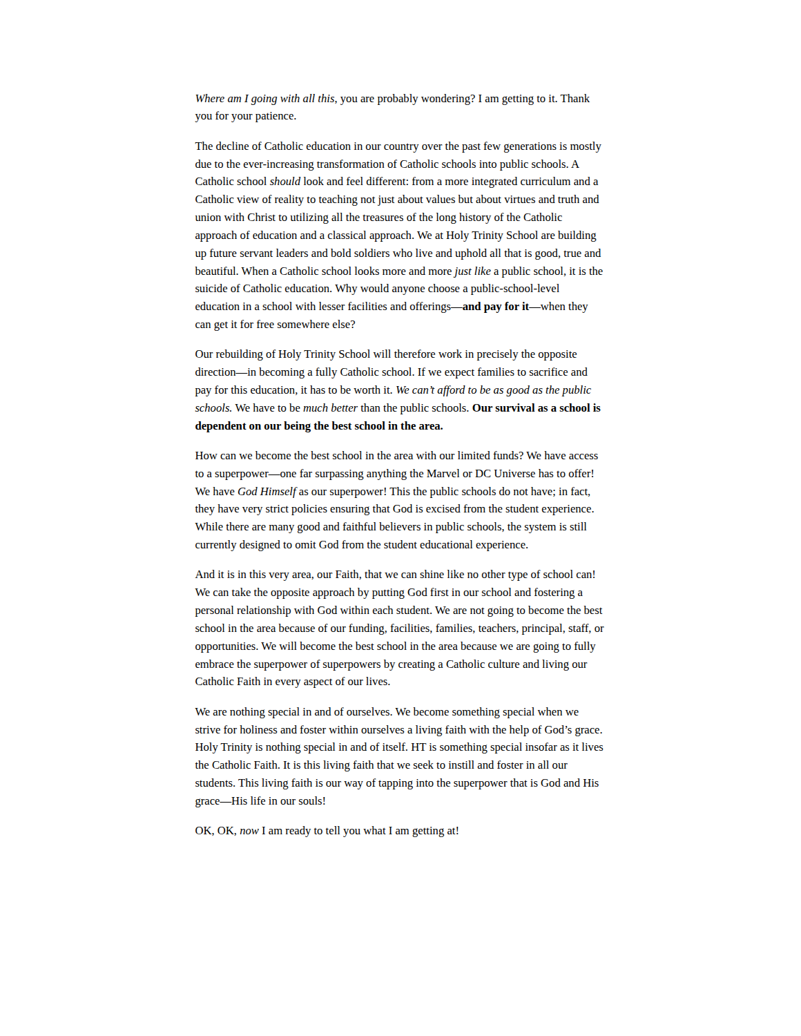Where am I going with all this, you are probably wondering? I am getting to it. Thank you for your patience.
The decline of Catholic education in our country over the past few generations is mostly due to the ever-increasing transformation of Catholic schools into public schools. A Catholic school should look and feel different: from a more integrated curriculum and a Catholic view of reality to teaching not just about values but about virtues and truth and union with Christ to utilizing all the treasures of the long history of the Catholic approach of education and a classical approach. We at Holy Trinity School are building up future servant leaders and bold soldiers who live and uphold all that is good, true and beautiful. When a Catholic school looks more and more just like a public school, it is the suicide of Catholic education. Why would anyone choose a public-school-level education in a school with lesser facilities and offerings—and pay for it—when they can get it for free somewhere else?
Our rebuilding of Holy Trinity School will therefore work in precisely the opposite direction—in becoming a fully Catholic school. If we expect families to sacrifice and pay for this education, it has to be worth it. We can’t afford to be as good as the public schools. We have to be much better than the public schools. Our survival as a school is dependent on our being the best school in the area.
How can we become the best school in the area with our limited funds? We have access to a superpower—one far surpassing anything the Marvel or DC Universe has to offer! We have God Himself as our superpower! This the public schools do not have; in fact, they have very strict policies ensuring that God is excised from the student experience. While there are many good and faithful believers in public schools, the system is still currently designed to omit God from the student educational experience.
And it is in this very area, our Faith, that we can shine like no other type of school can! We can take the opposite approach by putting God first in our school and fostering a personal relationship with God within each student. We are not going to become the best school in the area because of our funding, facilities, families, teachers, principal, staff, or opportunities. We will become the best school in the area because we are going to fully embrace the superpower of superpowers by creating a Catholic culture and living our Catholic Faith in every aspect of our lives.
We are nothing special in and of ourselves. We become something special when we strive for holiness and foster within ourselves a living faith with the help of God’s grace. Holy Trinity is nothing special in and of itself. HT is something special insofar as it lives the Catholic Faith. It is this living faith that we seek to instill and foster in all our students. This living faith is our way of tapping into the superpower that is God and His grace—His life in our souls!
OK, OK, now I am ready to tell you what I am getting at!